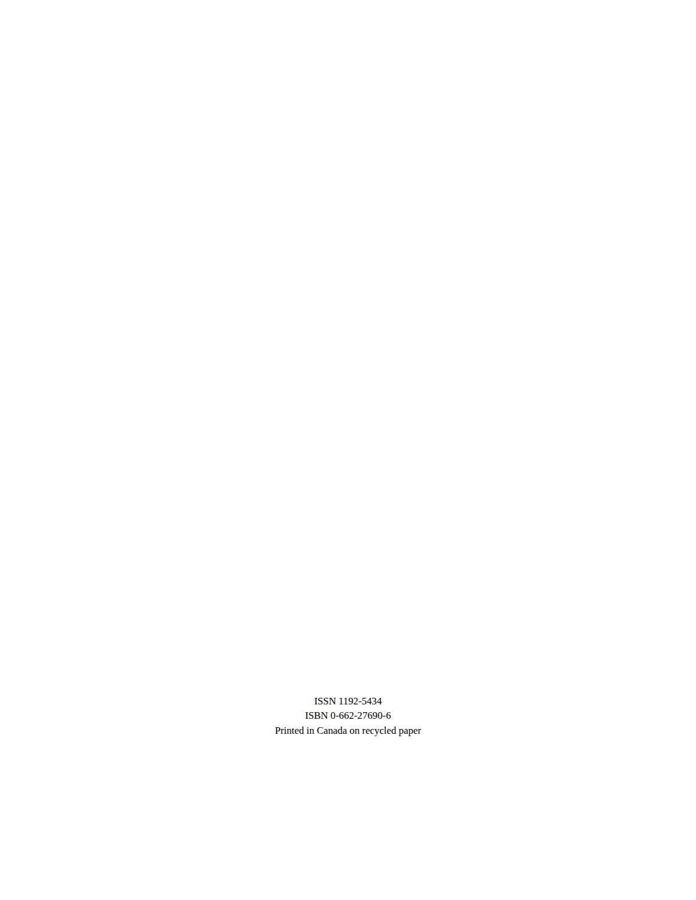ISSN 1192-5434
ISBN 0-662-27690-6
Printed in Canada on recycled paper